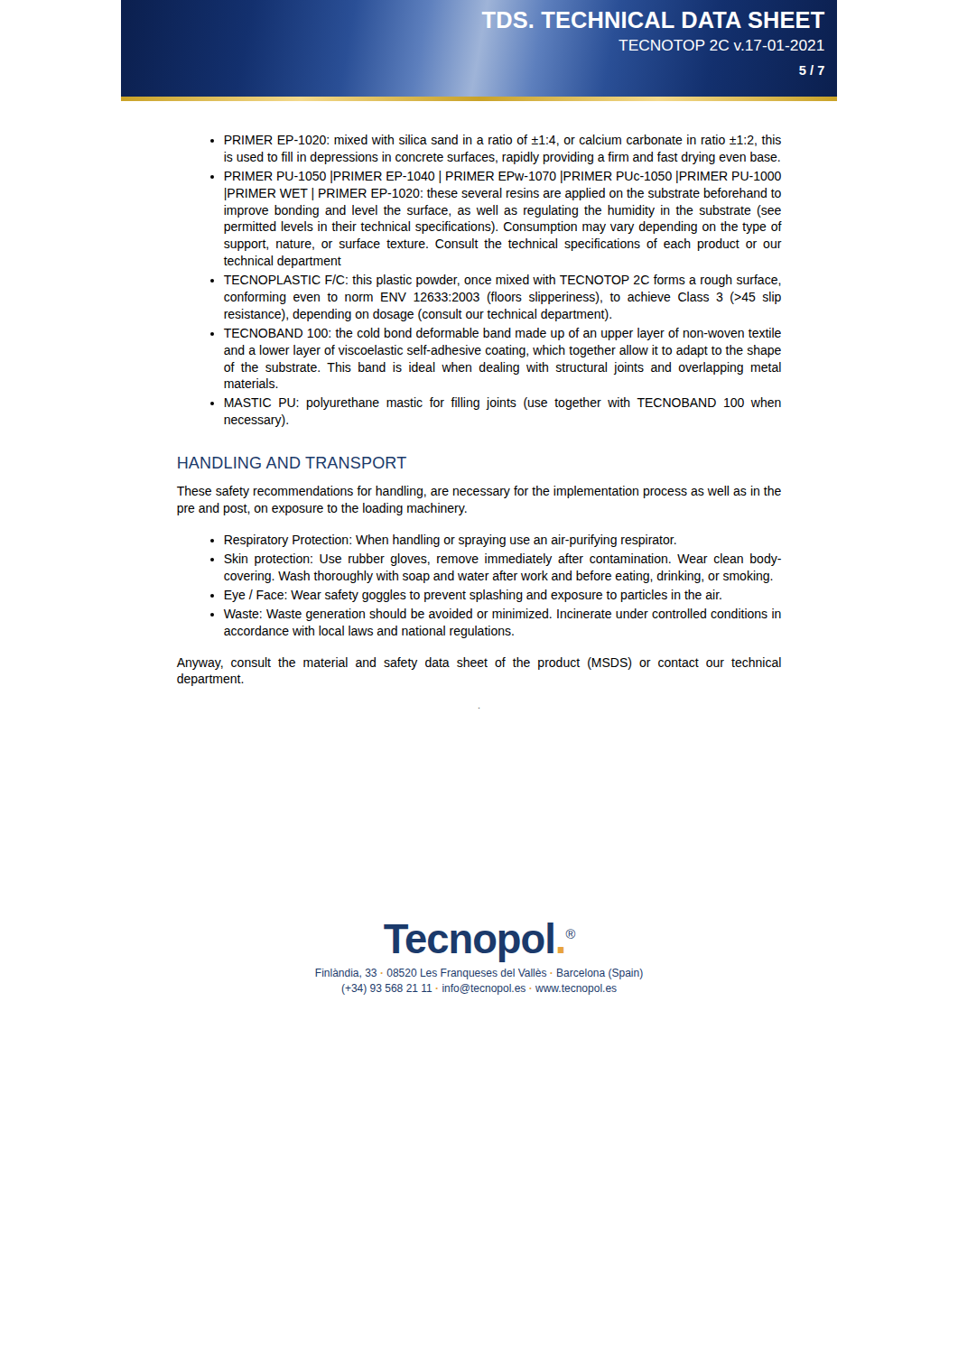TDS. TECHNICAL DATA SHEET
TECNOTOP 2C v.17-01-2021
5 / 7
PRIMER EP-1020: mixed with silica sand in a ratio of ±1:4, or calcium carbonate in ratio ±1:2, this is used to fill in depressions in concrete surfaces, rapidly providing a firm and fast drying even base.
PRIMER PU-1050 |PRIMER EP-1040 | PRIMER EPw-1070 |PRIMER PUc-1050 |PRIMER PU-1000 |PRIMER WET | PRIMER EP-1020: these several resins are applied on the substrate beforehand to improve bonding and level the surface, as well as regulating the humidity in the substrate (see permitted levels in their technical specifications). Consumption may vary depending on the type of support, nature, or surface texture. Consult the technical specifications of each product or our technical department
TECNOPLASTIC F/C: this plastic powder, once mixed with TECNOTOP 2C forms a rough surface, conforming even to norm ENV 12633:2003 (floors slipperiness), to achieve Class 3 (>45 slip resistance), depending on dosage (consult our technical department).
TECNOBAND 100: the cold bond deformable band made up of an upper layer of non-woven textile and a lower layer of viscoelastic self-adhesive coating, which together allow it to adapt to the shape of the substrate. This band is ideal when dealing with structural joints and overlapping metal materials.
MASTIC PU: polyurethane mastic for filling joints (use together with TECNOBAND 100 when necessary).
HANDLING AND TRANSPORT
These safety recommendations for handling, are necessary for the implementation process as well as in the pre and post, on exposure to the loading machinery.
Respiratory Protection: When handling or spraying use an air-purifying respirator.
Skin protection: Use rubber gloves, remove immediately after contamination. Wear clean body-covering. Wash thoroughly with soap and water after work and before eating, drinking, or smoking.
Eye / Face: Wear safety goggles to prevent splashing and exposure to particles in the air.
Waste: Waste generation should be avoided or minimized. Incinerate under controlled conditions in accordance with local laws and national regulations.
Anyway, consult the material and safety data sheet of the product (MSDS) or contact our technical department.
.
Tecnopol.®
Finlàndia, 33 · 08520 Les Franqueses del Vallès · Barcelona (Spain)
(+34) 93 568 21 11 · info@tecnopol.es · www.tecnopol.es